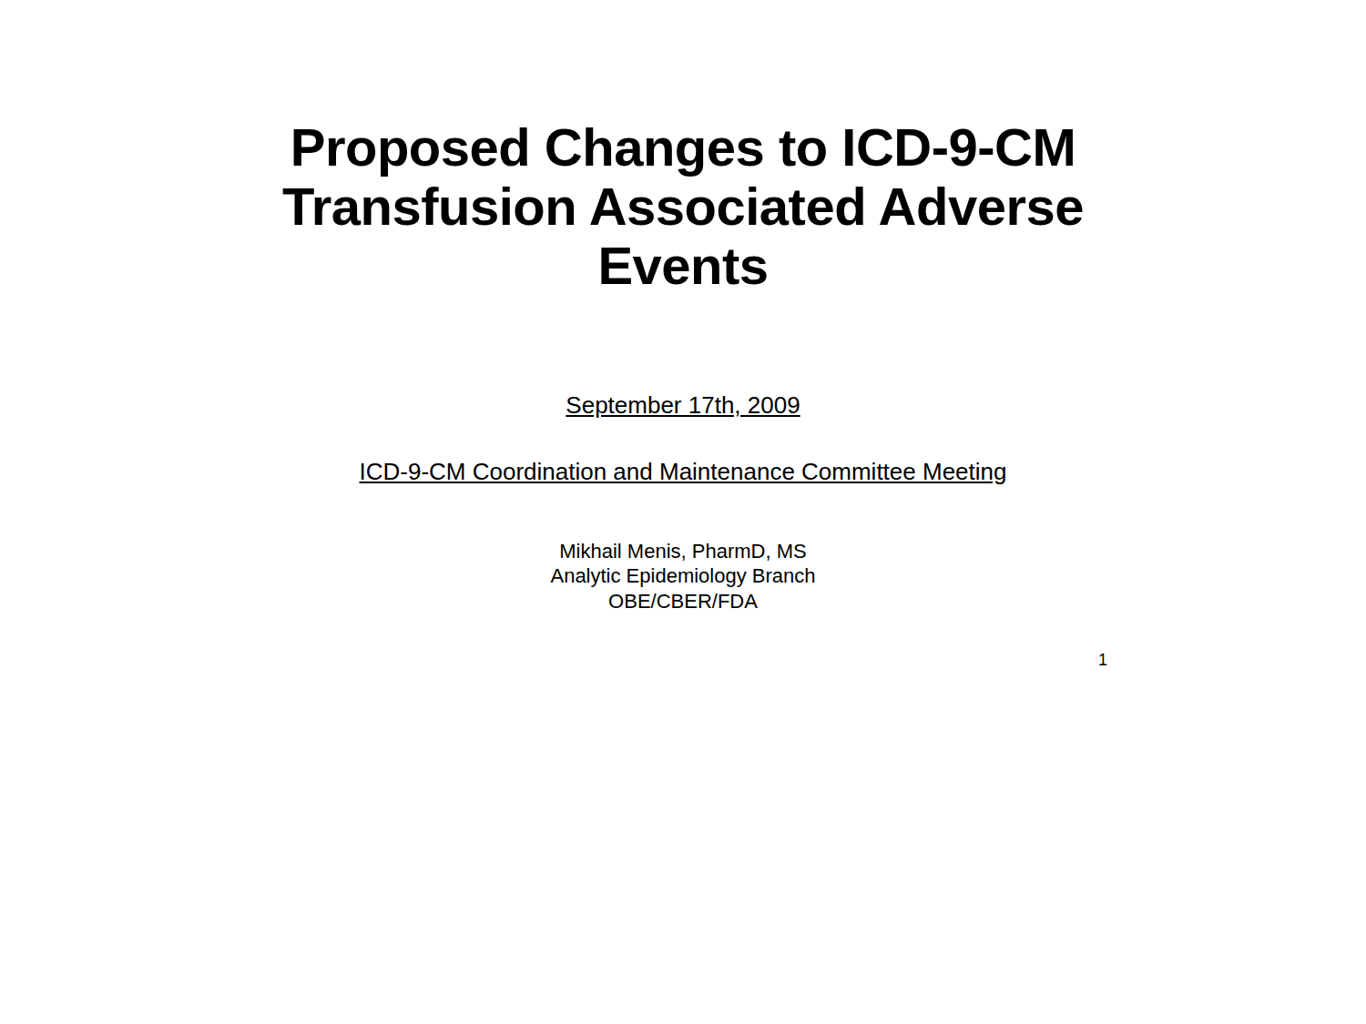Proposed Changes to ICD-9-CM Transfusion Associated Adverse Events
September 17th, 2009
ICD-9-CM Coordination and Maintenance Committee Meeting
Mikhail Menis, PharmD, MS
Analytic Epidemiology Branch
OBE/CBER/FDA
1